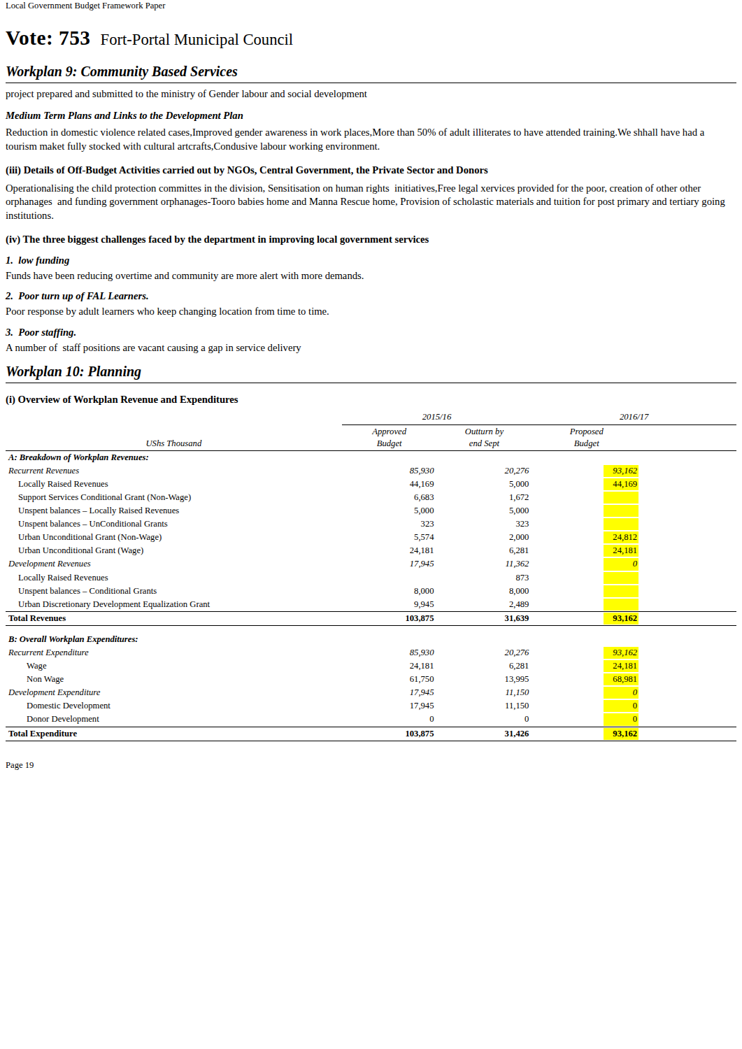Local Government Budget Framework Paper
Vote: 753 Fort-Portal Municipal Council
Workplan 9: Community Based Services
project prepared and submitted to the ministry of Gender labour and social development
Medium Term Plans and Links to the Development Plan
Reduction in domestic violence related cases,Improved gender awareness in work places,More than 50% of adult illiterates to have attended training.We shhall have had a tourism maket fully stocked with cultural artcrafts,Condusive labour working environment.
(iii) Details of Off-Budget Activities carried out by NGOs, Central Government, the Private Sector and Donors
Operationalising the child protection committes in the division, Sensitisation on human rights initiatives,Free legal xervices provided for the poor, creation of other other orphanages and funding government orphanages-Tooro babies home and Manna Rescue home, Provision of scholastic materials and tuition for post primary and tertiary going institutions.
(iv) The three biggest challenges faced by the department in improving local government services
1. low funding
Funds have been reducing overtime and community are more alert with more demands.
2. Poor turn up of FAL Learners.
Poor response by adult learners who keep changing location from time to time.
3. Poor staffing.
A number of staff positions are vacant causing a gap in service delivery
Workplan 10: Planning
(i) Overview of Workplan Revenue and Expenditures
| | 2015/16 | 2016/17 |
| --- | --- | --- |
| UShs Thousand | Approved Budget | Outturn by end Sept | Proposed Budget | |
| A: Breakdown of Workplan Revenues: | | | | |
| Recurrent Revenues | 85,930 | 20,276 | 93,162 | |
| Locally Raised Revenues | 44,169 | 5,000 | 44,169 | |
| Support Services Conditional Grant (Non-Wage) | 6,683 | 1,672 | | |
| Unspent balances – Locally Raised Revenues | 5,000 | 5,000 | | |
| Unspent balances – UnConditional Grants | 323 | 323 | | |
| Urban Unconditional Grant (Non-Wage) | 5,574 | 2,000 | 24,812 | |
| Urban Unconditional Grant (Wage) | 24,181 | 6,281 | 24,181 | |
| Development Revenues | 17,945 | 11,362 | 0 | |
| Locally Raised Revenues | | 873 | | |
| Unspent balances – Conditional Grants | 8,000 | 8,000 | | |
| Urban Discretionary Development Equalization Grant | 9,945 | 2,489 | | |
| Total Revenues | 103,875 | 31,639 | 93,162 | |
| B: Overall Workplan Expenditures: | | | | |
| Recurrent Expenditure | 85,930 | 20,276 | 93,162 | |
| Wage | 24,181 | 6,281 | 24,181 | |
| Non Wage | 61,750 | 13,995 | 68,981 | |
| Development Expenditure | 17,945 | 11,150 | 0 | |
| Domestic Development | 17,945 | 11,150 | 0 | |
| Donor Development | 0 | 0 | 0 | |
| Total Expenditure | 103,875 | 31,426 | 93,162 | |
Page 19